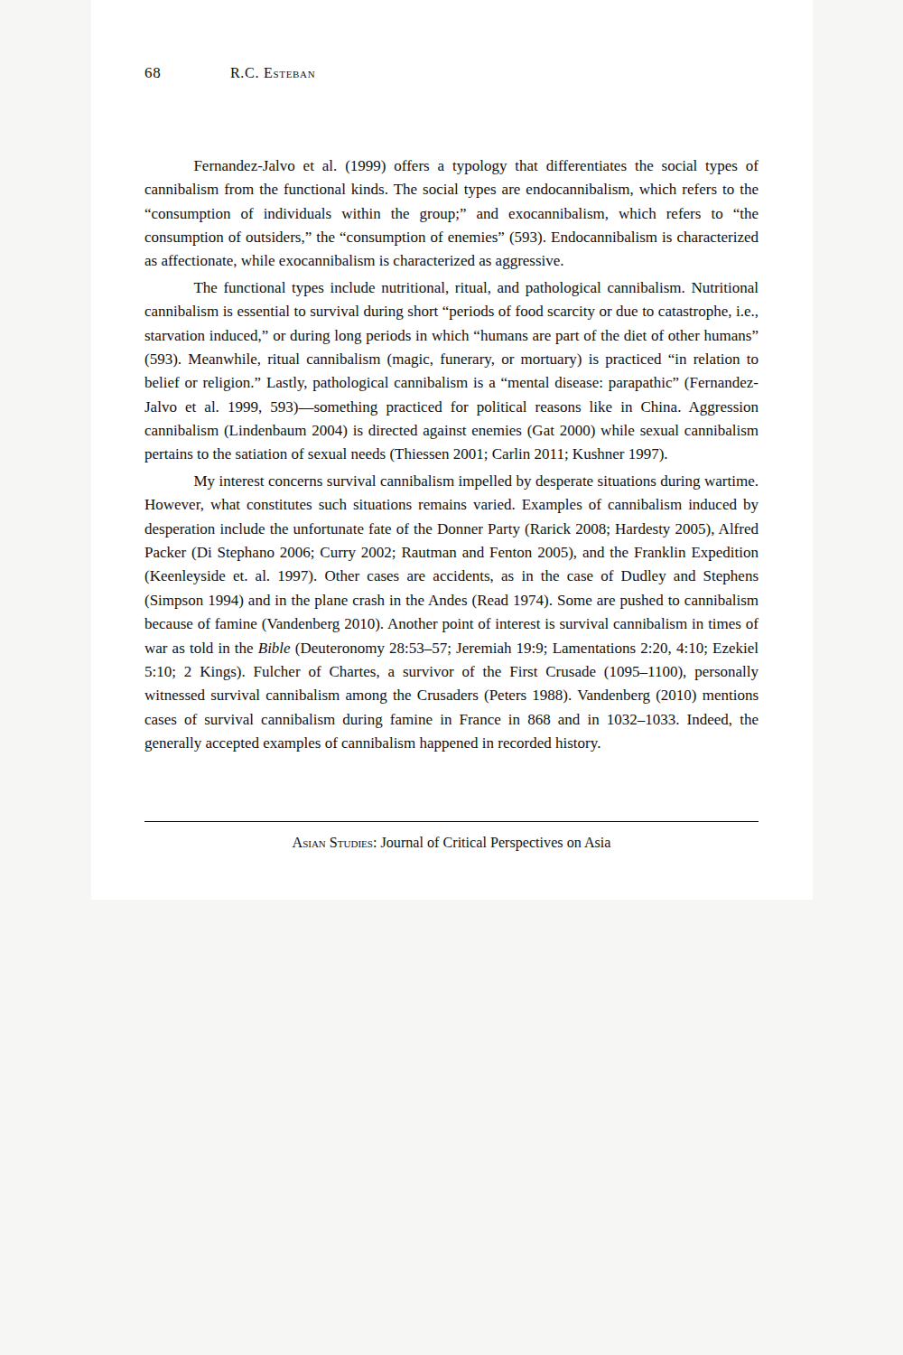68 R.C. Esteban
Fernandez-Jalvo et al. (1999) offers a typology that differentiates the social types of cannibalism from the functional kinds. The social types are endocannibalism, which refers to the “consumption of individuals within the group;” and exocannibalism, which refers to “the consumption of outsiders,” the “consumption of enemies” (593). Endocannibalism is characterized as affectionate, while exocannibalism is characterized as aggressive.
The functional types include nutritional, ritual, and pathological cannibalism. Nutritional cannibalism is essential to survival during short “periods of food scarcity or due to catastrophe, i.e., starvation induced,” or during long periods in which “humans are part of the diet of other humans” (593). Meanwhile, ritual cannibalism (magic, funerary, or mortuary) is practiced “in relation to belief or religion.” Lastly, pathological cannibalism is a “mental disease: parapathic” (Fernandez-Jalvo et al. 1999, 593)—something practiced for political reasons like in China. Aggression cannibalism (Lindenbaum 2004) is directed against enemies (Gat 2000) while sexual cannibalism pertains to the satiation of sexual needs (Thiessen 2001; Carlin 2011; Kushner 1997).
My interest concerns survival cannibalism impelled by desperate situations during wartime. However, what constitutes such situations remains varied. Examples of cannibalism induced by desperation include the unfortunate fate of the Donner Party (Rarick 2008; Hardesty 2005), Alfred Packer (Di Stephano 2006; Curry 2002; Rautman and Fenton 2005), and the Franklin Expedition (Keenleyside et. al. 1997). Other cases are accidents, as in the case of Dudley and Stephens (Simpson 1994) and in the plane crash in the Andes (Read 1974). Some are pushed to cannibalism because of famine (Vandenberg 2010). Another point of interest is survival cannibalism in times of war as told in the Bible (Deuteronomy 28:53–57; Jeremiah 19:9; Lamentations 2:20, 4:10; Ezekiel 5:10; 2 Kings). Fulcher of Chartes, a survivor of the First Crusade (1095–1100), personally witnessed survival cannibalism among the Crusaders (Peters 1988). Vandenberg (2010) mentions cases of survival cannibalism during famine in France in 868 and in 1032–1033. Indeed, the generally accepted examples of cannibalism happened in recorded history.
Asian Studies: Journal of Critical Perspectives on Asia